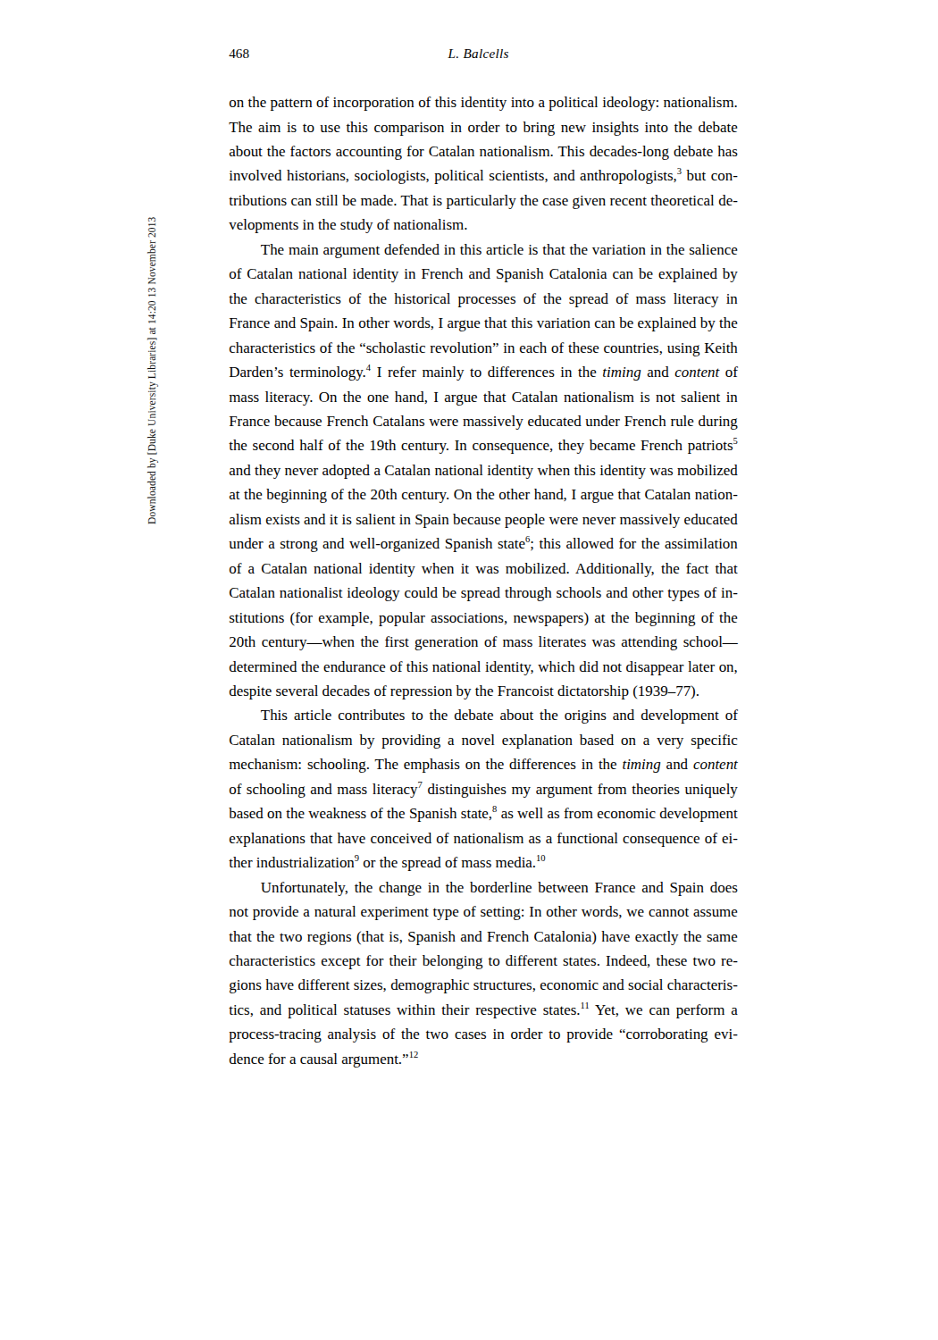Downloaded by [Duke University Libraries] at 14:20 13 November 2013
468 L. Balcells
on the pattern of incorporation of this identity into a political ideology: nationalism. The aim is to use this comparison in order to bring new insights into the debate about the factors accounting for Catalan nationalism. This decades-long debate has involved historians, sociologists, political scientists, and anthropologists,3 but contributions can still be made. That is particularly the case given recent theoretical developments in the study of nationalism.
The main argument defended in this article is that the variation in the salience of Catalan national identity in French and Spanish Catalonia can be explained by the characteristics of the historical processes of the spread of mass literacy in France and Spain. In other words, I argue that this variation can be explained by the characteristics of the “scholastic revolution” in each of these countries, using Keith Darden’s terminology.4 I refer mainly to differences in the timing and content of mass literacy. On the one hand, I argue that Catalan nationalism is not salient in France because French Catalans were massively educated under French rule during the second half of the 19th century. In consequence, they became French patriots5 and they never adopted a Catalan national identity when this identity was mobilized at the beginning of the 20th century. On the other hand, I argue that Catalan nationalism exists and it is salient in Spain because people were never massively educated under a strong and well-organized Spanish state6; this allowed for the assimilation of a Catalan national identity when it was mobilized. Additionally, the fact that Catalan nationalist ideology could be spread through schools and other types of institutions (for example, popular associations, newspapers) at the beginning of the 20th century—when the first generation of mass literates was attending school—determined the endurance of this national identity, which did not disappear later on, despite several decades of repression by the Francoist dictatorship (1939–77).
This article contributes to the debate about the origins and development of Catalan nationalism by providing a novel explanation based on a very specific mechanism: schooling. The emphasis on the differences in the timing and content of schooling and mass literacy7 distinguishes my argument from theories uniquely based on the weakness of the Spanish state,8 as well as from economic development explanations that have conceived of nationalism as a functional consequence of either industrialization9 or the spread of mass media.10
Unfortunately, the change in the borderline between France and Spain does not provide a natural experiment type of setting: In other words, we cannot assume that the two regions (that is, Spanish and French Catalonia) have exactly the same characteristics except for their belonging to different states. Indeed, these two regions have different sizes, demographic structures, economic and social characteristics, and political statuses within their respective states.11 Yet, we can perform a process-tracing analysis of the two cases in order to provide “corroborating evidence for a causal argument.”12